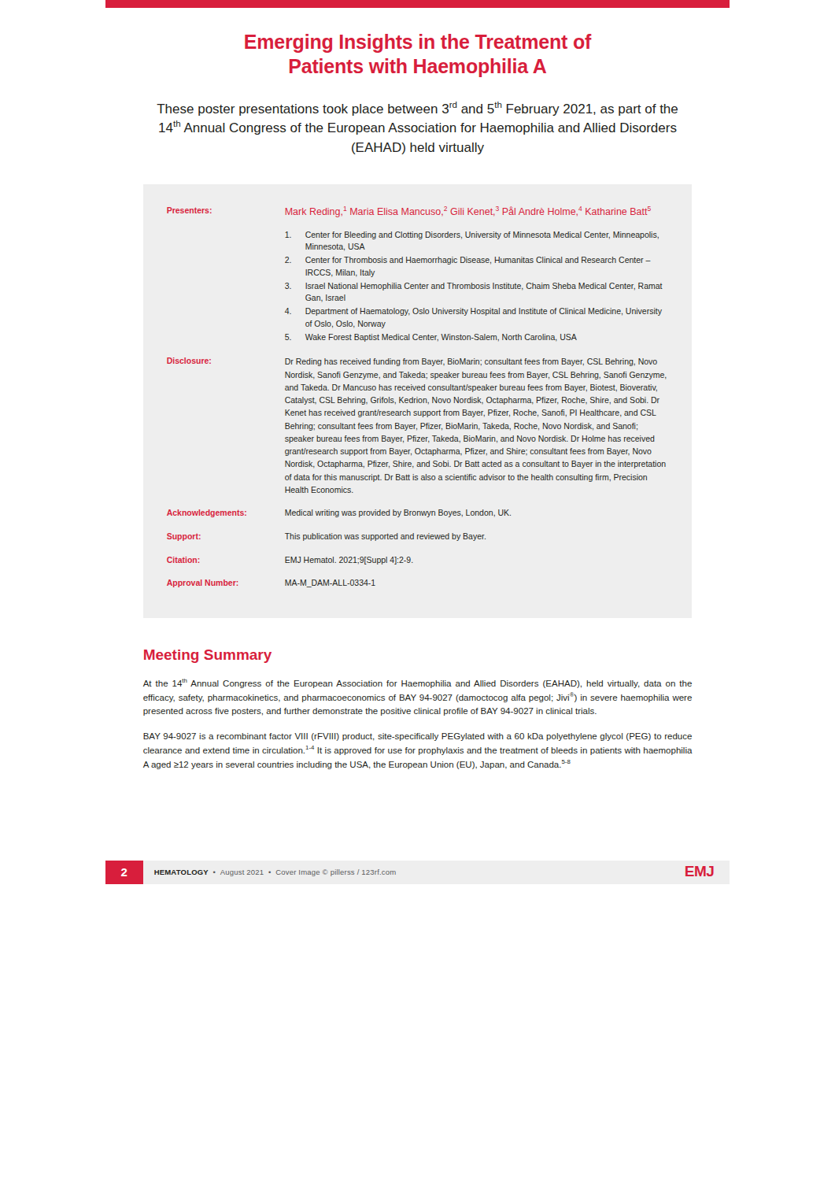Emerging Insights in the Treatment of
Patients with Haemophilia A
These poster presentations took place between 3rd and 5th February 2021, as part of the 14th Annual Congress of the European Association for Haemophilia and Allied Disorders (EAHAD) held virtually
| Presenters: | Mark Reding, 1 Maria Elisa Mancuso, 2 Gili Kenet, 3 Pål Andrè Holme, 4 Katharine Batt 5 Center for Bleeding and Clotting Disorders, University of Minnesota Medical Center, Minneapolis, Minnesota, USA Center for Thrombosis and Haemorrhagic Disease, Humanitas Clinical and Research Center – IRCCS, Milan, Italy Israel National Hemophilia Center and Thrombosis Institute, Chaim Sheba Medical Center, Ramat Gan, Israel Department of Haematology, Oslo University Hospital and Institute of Clinical Medicine, University of Oslo, Oslo, Norway Wake Forest Baptist Medical Center, Winston-Salem, North Carolina, USA |
| Disclosure: | Dr Reding has received funding from Bayer, BioMarin; consultant fees from Bayer, CSL Behring, Novo Nordisk, Sanofi Genzyme, and Takeda; speaker bureau fees from Bayer, CSL Behring, Sanofi Genzyme, and Takeda. Dr Mancuso has received consultant/speaker bureau fees from Bayer, Biotest, Bioverativ, Catalyst, CSL Behring, Grifols, Kedrion, Novo Nordisk, Octapharma, Pfizer, Roche, Shire, and Sobi. Dr Kenet has received grant/research support from Bayer, Pfizer, Roche, Sanofi, PI Healthcare, and CSL Behring; consultant fees from Bayer, Pfizer, BioMarin, Takeda, Roche, Novo Nordisk, and Sanofi; speaker bureau fees from Bayer, Pfizer, Takeda, BioMarin, and Novo Nordisk. Dr Holme has received grant/research support from Bayer, Octapharma, Pfizer, and Shire; consultant fees from Bayer, Novo Nordisk, Octapharma, Pfizer, Shire, and Sobi. Dr Batt acted as a consultant to Bayer in the interpretation of data for this manuscript. Dr Batt is also a scientific advisor to the health consulting firm, Precision Health Economics. |
| Acknowledgements: | Medical writing was provided by Bronwyn Boyes, London, UK. |
| Support: | This publication was supported and reviewed by Bayer. |
| Citation: | EMJ Hematol. 2021;9[Suppl 4]:2-9. |
| Approval Number: | MA-M_DAM-ALL-0334-1 |
Meeting Summary
At the 14th Annual Congress of the European Association for Haemophilia and Allied Disorders (EAHAD), held virtually, data on the efficacy, safety, pharmacokinetics, and pharmacoeconomics of BAY 94-9027 (damoctocog alfa pegol; Jivi®) in severe haemophilia were presented across five posters, and further demonstrate the positive clinical profile of BAY 94-9027 in clinical trials.
BAY 94-9027 is a recombinant factor VIII (rFVIII) product, site-specifically PEGylated with a 60 kDa polyethylene glycol (PEG) to reduce clearance and extend time in circulation.1-4 It is approved for use for prophylaxis and the treatment of bleeds in patients with haemophilia A aged ≥12 years in several countries including the USA, the European Union (EU), Japan, and Canada.5-8
2
HEMATOLOGY • August 2021 • Cover Image © pillerss / 123rf.com
EMJ